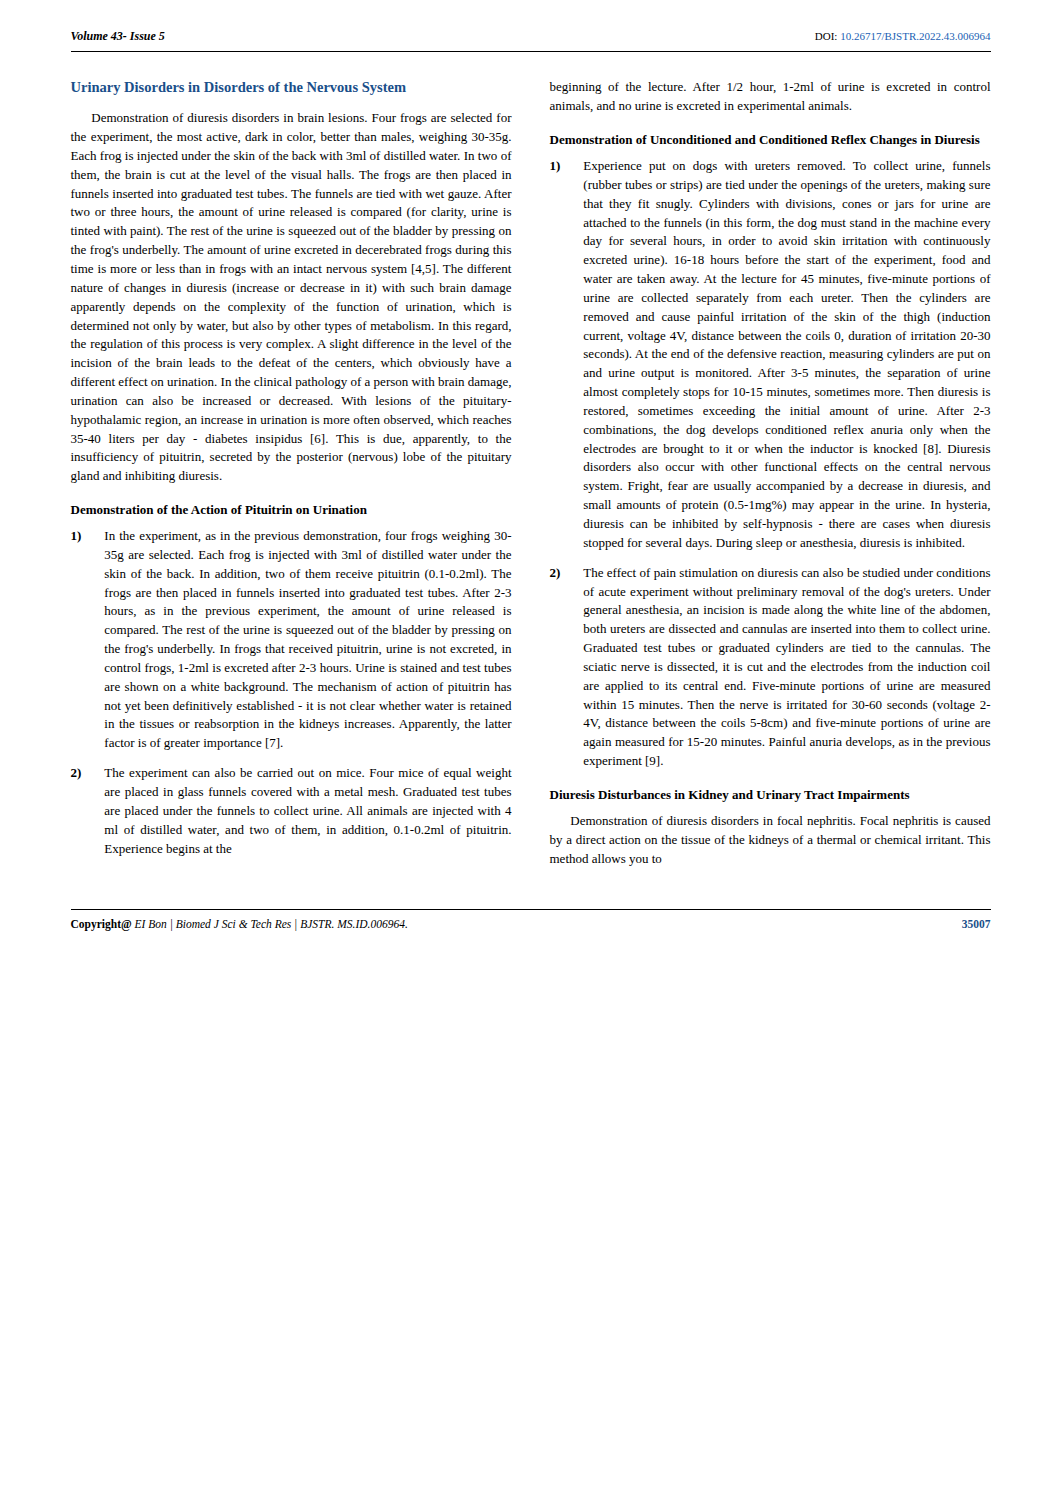Volume 43- Issue 5
DOI: 10.26717/BJSTR.2022.43.006964
Urinary Disorders in Disorders of the Nervous System
Demonstration of diuresis disorders in brain lesions. Four frogs are selected for the experiment, the most active, dark in color, better than males, weighing 30-35g. Each frog is injected under the skin of the back with 3ml of distilled water. In two of them, the brain is cut at the level of the visual halls. The frogs are then placed in funnels inserted into graduated test tubes. The funnels are tied with wet gauze. After two or three hours, the amount of urine released is compared (for clarity, urine is tinted with paint). The rest of the urine is squeezed out of the bladder by pressing on the frog's underbelly. The amount of urine excreted in decerebrated frogs during this time is more or less than in frogs with an intact nervous system [4,5]. The different nature of changes in diuresis (increase or decrease in it) with such brain damage apparently depends on the complexity of the function of urination, which is determined not only by water, but also by other types of metabolism. In this regard, the regulation of this process is very complex. A slight difference in the level of the incision of the brain leads to the defeat of the centers, which obviously have a different effect on urination. In the clinical pathology of a person with brain damage, urination can also be increased or decreased. With lesions of the pituitary-hypothalamic region, an increase in urination is more often observed, which reaches 35-40 liters per day - diabetes insipidus [6]. This is due, apparently, to the insufficiency of pituitrin, secreted by the posterior (nervous) lobe of the pituitary gland and inhibiting diuresis.
Demonstration of the Action of Pituitrin on Urination
1) In the experiment, as in the previous demonstration, four frogs weighing 30-35g are selected. Each frog is injected with 3ml of distilled water under the skin of the back. In addition, two of them receive pituitrin (0.1-0.2ml). The frogs are then placed in funnels inserted into graduated test tubes. After 2-3 hours, as in the previous experiment, the amount of urine released is compared. The rest of the urine is squeezed out of the bladder by pressing on the frog's underbelly. In frogs that received pituitrin, urine is not excreted, in control frogs, 1-2ml is excreted after 2-3 hours. Urine is stained and test tubes are shown on a white background. The mechanism of action of pituitrin has not yet been definitively established - it is not clear whether water is retained in the tissues or reabsorption in the kidneys increases. Apparently, the latter factor is of greater importance [7].
2) The experiment can also be carried out on mice. Four mice of equal weight are placed in glass funnels covered with a metal mesh. Graduated test tubes are placed under the funnels to collect urine. All animals are injected with 4 ml of distilled water, and two of them, in addition, 0.1-0.2ml of pituitrin. Experience begins at the
beginning of the lecture. After 1/2 hour, 1-2ml of urine is excreted in control animals, and no urine is excreted in experimental animals.
Demonstration of Unconditioned and Conditioned Reflex Changes in Diuresis
1) Experience put on dogs with ureters removed. To collect urine, funnels (rubber tubes or strips) are tied under the openings of the ureters, making sure that they fit snugly. Cylinders with divisions, cones or jars for urine are attached to the funnels (in this form, the dog must stand in the machine every day for several hours, in order to avoid skin irritation with continuously excreted urine). 16-18 hours before the start of the experiment, food and water are taken away. At the lecture for 45 minutes, five-minute portions of urine are collected separately from each ureter. Then the cylinders are removed and cause painful irritation of the skin of the thigh (induction current, voltage 4V, distance between the coils 0, duration of irritation 20-30 seconds). At the end of the defensive reaction, measuring cylinders are put on and urine output is monitored. After 3-5 minutes, the separation of urine almost completely stops for 10-15 minutes, sometimes more. Then diuresis is restored, sometimes exceeding the initial amount of urine. After 2-3 combinations, the dog develops conditioned reflex anuria only when the electrodes are brought to it or when the inductor is knocked [8]. Diuresis disorders also occur with other functional effects on the central nervous system. Fright, fear are usually accompanied by a decrease in diuresis, and small amounts of protein (0.5-1mg%) may appear in the urine. In hysteria, diuresis can be inhibited by self-hypnosis - there are cases when diuresis stopped for several days. During sleep or anesthesia, diuresis is inhibited.
2) The effect of pain stimulation on diuresis can also be studied under conditions of acute experiment without preliminary removal of the dog's ureters. Under general anesthesia, an incision is made along the white line of the abdomen, both ureters are dissected and cannulas are inserted into them to collect urine. Graduated test tubes or graduated cylinders are tied to the cannulas. The sciatic nerve is dissected, it is cut and the electrodes from the induction coil are applied to its central end. Five-minute portions of urine are measured within 15 minutes. Then the nerve is irritated for 30-60 seconds (voltage 2-4V, distance between the coils 5-8cm) and five-minute portions of urine are again measured for 15-20 minutes. Painful anuria develops, as in the previous experiment [9].
Diuresis Disturbances in Kidney and Urinary Tract Impairments
Demonstration of diuresis disorders in focal nephritis. Focal nephritis is caused by a direct action on the tissue of the kidneys of a thermal or chemical irritant. This method allows you to
Copyright@ EI Bon | Biomed J Sci & Tech Res | BJSTR. MS.ID.006964.
35007